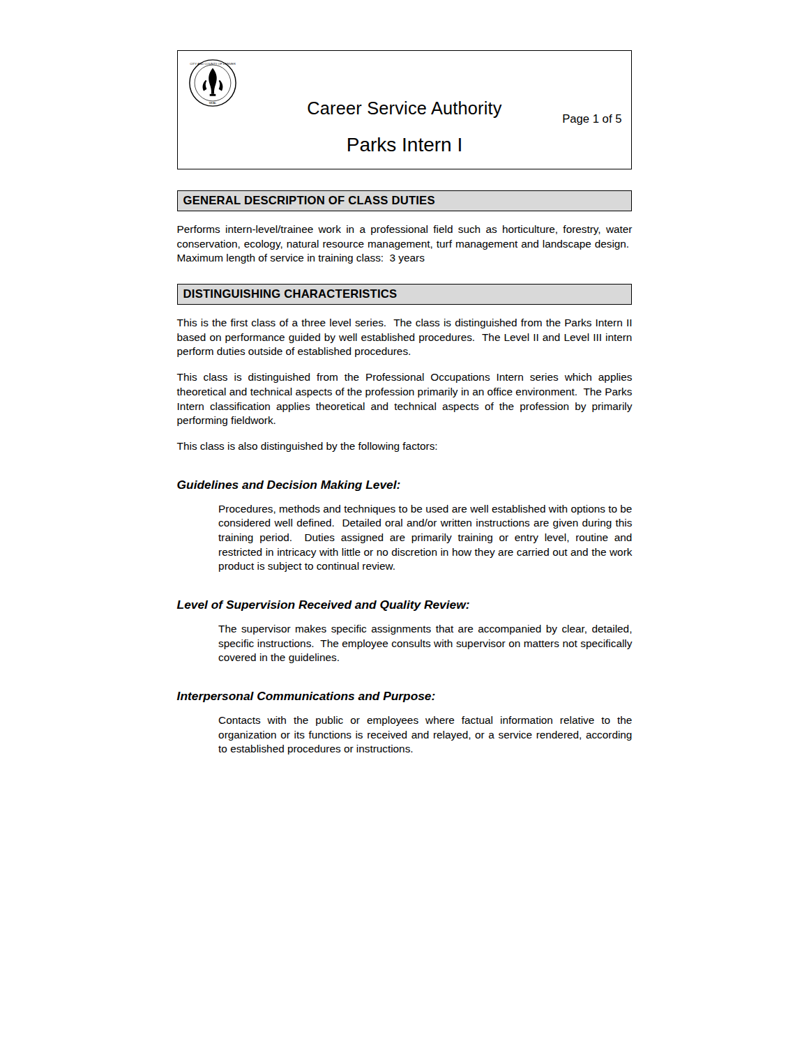CITY AND COUNTY OF DENVER SEAL
Page 1 of 5
Career Service Authority
Parks Intern I
GENERAL DESCRIPTION OF CLASS DUTIES
Performs intern-level/trainee work in a professional field such as horticulture, forestry, water conservation, ecology, natural resource management, turf management and landscape design. Maximum length of service in training class: 3 years
DISTINGUISHING CHARACTERISTICS
This is the first class of a three level series. The class is distinguished from the Parks Intern II based on performance guided by well established procedures. The Level II and Level III intern perform duties outside of established procedures.
This class is distinguished from the Professional Occupations Intern series which applies theoretical and technical aspects of the profession primarily in an office environment. The Parks Intern classification applies theoretical and technical aspects of the profession by primarily performing fieldwork.
This class is also distinguished by the following factors:
Guidelines and Decision Making Level:
Procedures, methods and techniques to be used are well established with options to be considered well defined. Detailed oral and/or written instructions are given during this training period. Duties assigned are primarily training or entry level, routine and restricted in intricacy with little or no discretion in how they are carried out and the work product is subject to continual review.
Level of Supervision Received and Quality Review:
The supervisor makes specific assignments that are accompanied by clear, detailed, specific instructions. The employee consults with supervisor on matters not specifically covered in the guidelines.
Interpersonal Communications and Purpose:
Contacts with the public or employees where factual information relative to the organization or its functions is received and relayed, or a service rendered, according to established procedures or instructions.